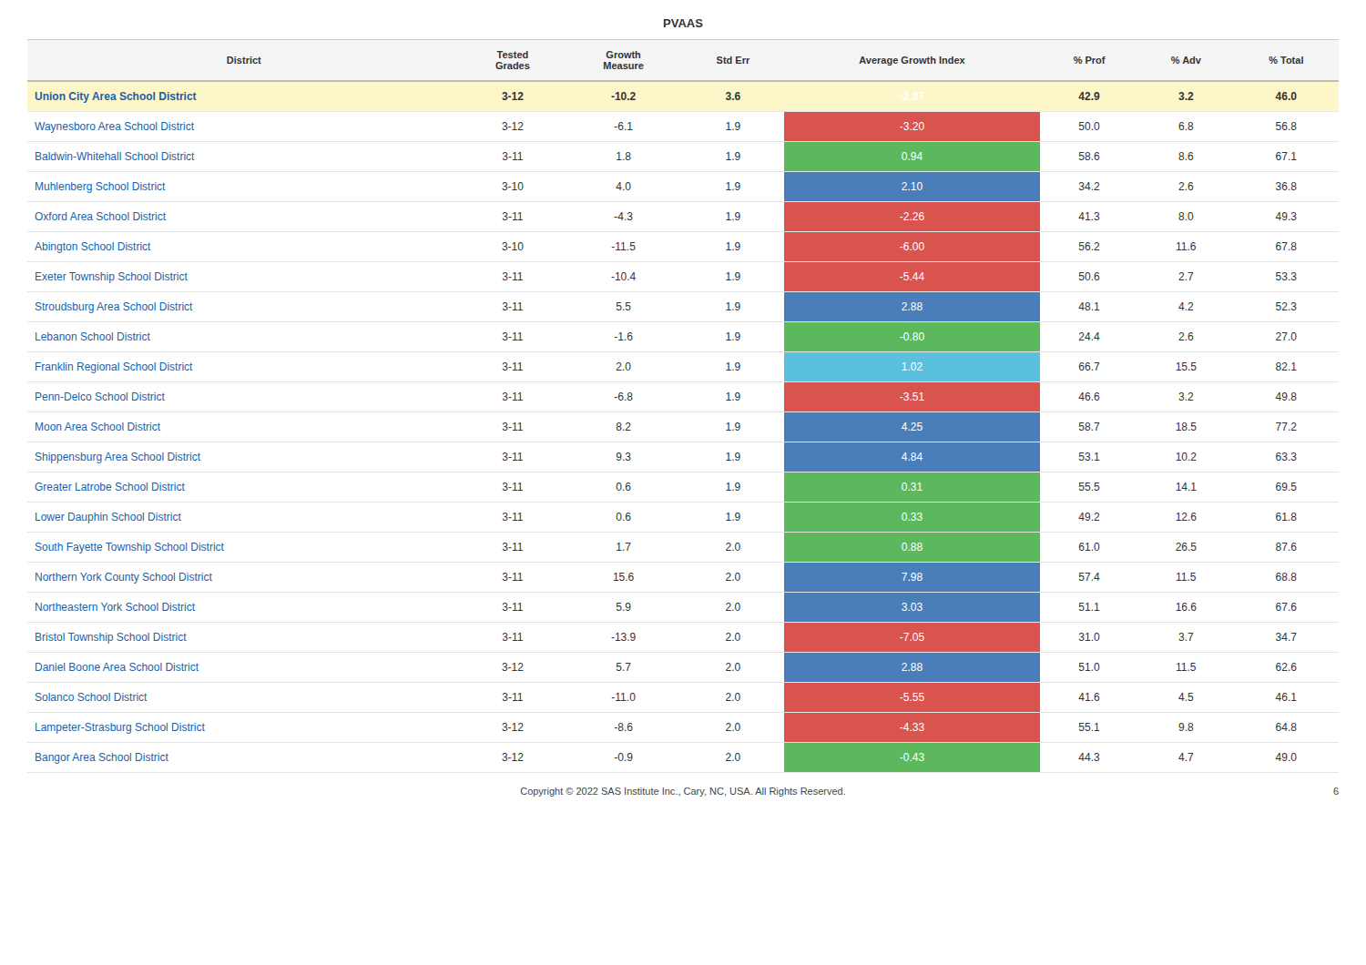PVAAS
| District | Tested Grades | Growth Measure | Std Err | Average Growth Index | % Prof | % Adv | % Total |
| --- | --- | --- | --- | --- | --- | --- | --- |
| Union City Area School District | 3-12 | -10.2 | 3.6 | -2.87 | 42.9 | 3.2 | 46.0 |
| Waynesboro Area School District | 3-12 | -6.1 | 1.9 | -3.20 | 50.0 | 6.8 | 56.8 |
| Baldwin-Whitehall School District | 3-11 | 1.8 | 1.9 | 0.94 | 58.6 | 8.6 | 67.1 |
| Muhlenberg School District | 3-10 | 4.0 | 1.9 | 2.10 | 34.2 | 2.6 | 36.8 |
| Oxford Area School District | 3-11 | -4.3 | 1.9 | -2.26 | 41.3 | 8.0 | 49.3 |
| Abington School District | 3-10 | -11.5 | 1.9 | -6.00 | 56.2 | 11.6 | 67.8 |
| Exeter Township School District | 3-11 | -10.4 | 1.9 | -5.44 | 50.6 | 2.7 | 53.3 |
| Stroudsburg Area School District | 3-11 | 5.5 | 1.9 | 2.88 | 48.1 | 4.2 | 52.3 |
| Lebanon School District | 3-11 | -1.6 | 1.9 | -0.80 | 24.4 | 2.6 | 27.0 |
| Franklin Regional School District | 3-11 | 2.0 | 1.9 | 1.02 | 66.7 | 15.5 | 82.1 |
| Penn-Delco School District | 3-11 | -6.8 | 1.9 | -3.51 | 46.6 | 3.2 | 49.8 |
| Moon Area School District | 3-11 | 8.2 | 1.9 | 4.25 | 58.7 | 18.5 | 77.2 |
| Shippensburg Area School District | 3-11 | 9.3 | 1.9 | 4.84 | 53.1 | 10.2 | 63.3 |
| Greater Latrobe School District | 3-11 | 0.6 | 1.9 | 0.31 | 55.5 | 14.1 | 69.5 |
| Lower Dauphin School District | 3-11 | 0.6 | 1.9 | 0.33 | 49.2 | 12.6 | 61.8 |
| South Fayette Township School District | 3-11 | 1.7 | 2.0 | 0.88 | 61.0 | 26.5 | 87.6 |
| Northern York County School District | 3-11 | 15.6 | 2.0 | 7.98 | 57.4 | 11.5 | 68.8 |
| Northeastern York School District | 3-11 | 5.9 | 2.0 | 3.03 | 51.1 | 16.6 | 67.6 |
| Bristol Township School District | 3-11 | -13.9 | 2.0 | -7.05 | 31.0 | 3.7 | 34.7 |
| Daniel Boone Area School District | 3-12 | 5.7 | 2.0 | 2.88 | 51.0 | 11.5 | 62.6 |
| Solanco School District | 3-11 | -11.0 | 2.0 | -5.55 | 41.6 | 4.5 | 46.1 |
| Lampeter-Strasburg School District | 3-12 | -8.6 | 2.0 | -4.33 | 55.1 | 9.8 | 64.8 |
| Bangor Area School District | 3-12 | -0.9 | 2.0 | -0.43 | 44.3 | 4.7 | 49.0 |
Copyright © 2022 SAS Institute Inc., Cary, NC, USA. All Rights Reserved. 6